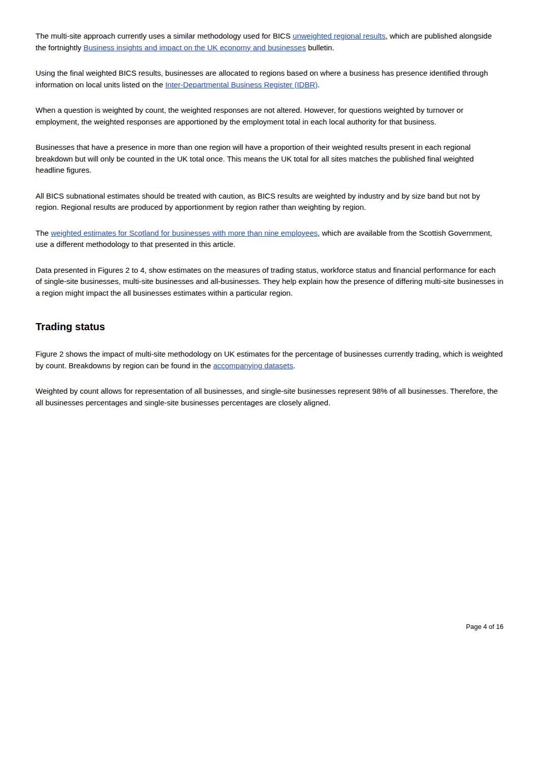The multi-site approach currently uses a similar methodology used for BICS unweighted regional results, which are published alongside the fortnightly Business insights and impact on the UK economy and businesses bulletin.
Using the final weighted BICS results, businesses are allocated to regions based on where a business has presence identified through information on local units listed on the Inter-Departmental Business Register (IDBR).
When a question is weighted by count, the weighted responses are not altered. However, for questions weighted by turnover or employment, the weighted responses are apportioned by the employment total in each local authority for that business.
Businesses that have a presence in more than one region will have a proportion of their weighted results present in each regional breakdown but will only be counted in the UK total once. This means the UK total for all sites matches the published final weighted headline figures.
All BICS subnational estimates should be treated with caution, as BICS results are weighted by industry and by size band but not by region. Regional results are produced by apportionment by region rather than weighting by region.
The weighted estimates for Scotland for businesses with more than nine employees, which are available from the Scottish Government, use a different methodology to that presented in this article.
Data presented in Figures 2 to 4, show estimates on the measures of trading status, workforce status and financial performance for each of single-site businesses, multi-site businesses and all-businesses. They help explain how the presence of differing multi-site businesses in a region might impact the all businesses estimates within a particular region.
Trading status
Figure 2 shows the impact of multi-site methodology on UK estimates for the percentage of businesses currently trading, which is weighted by count. Breakdowns by region can be found in the accompanying datasets.
Weighted by count allows for representation of all businesses, and single-site businesses represent 98% of all businesses. Therefore, the all businesses percentages and single-site businesses percentages are closely aligned.
Page 4 of 16